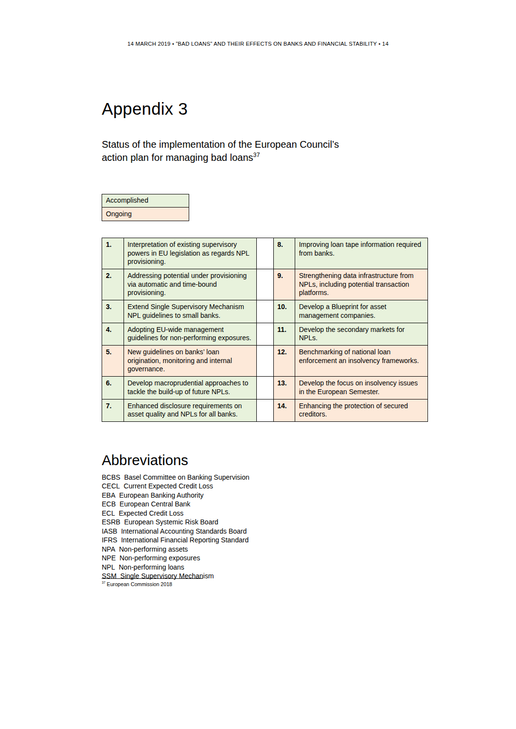14 MARCH 2019 • ”BAD LOANS” AND THEIR EFFECTS ON BANKS AND FINANCIAL STABILITY • 14
Appendix 3
Status of the implementation of the European Council’s action plan for managing bad loans37
| Accomplished |
| Ongoing |
| 1. | Interpretation of existing supervisory powers in EU legislation as regards NPL provisioning. | | 8. | Improving loan tape information required from banks. |
| 2. | Addressing potential under provisioning via automatic and time-bound provisioning. | | 9. | Strengthening data infrastructure from NPLs, including potential transaction platforms. |
| 3. | Extend Single Supervisory Mechanism NPL guidelines to small banks. | | 10. | Develop a Blueprint for asset management companies. |
| 4. | Adopting EU-wide management guidelines for non-performing exposures. | | 11. | Develop the secondary markets for NPLs. |
| 5. | New guidelines on banks’ loan origination, monitoring and internal governance. | | 12. | Benchmarking of national loan enforcement an insolvency frameworks. |
| 6. | Develop macroprudential approaches to tackle the build-up of future NPLs. | | 13. | Develop the focus on insolvency issues in the European Semester. |
| 7. | Enhanced disclosure requirements on asset quality and NPLs for all banks. | | 14. | Enhancing the protection of secured creditors. |
Abbreviations
BCBS Basel Committee on Banking Supervision
CECL Current Expected Credit Loss
EBA European Banking Authority
ECB European Central Bank
ECL Expected Credit Loss
ESRB European Systemic Risk Board
IASB International Accounting Standards Board
IFRS International Financial Reporting Standard
NPA Non-performing assets
NPE Non-performing exposures
NPL Non-performing loans
SSM Single Supervisory Mechanism
37 European Commission 2018